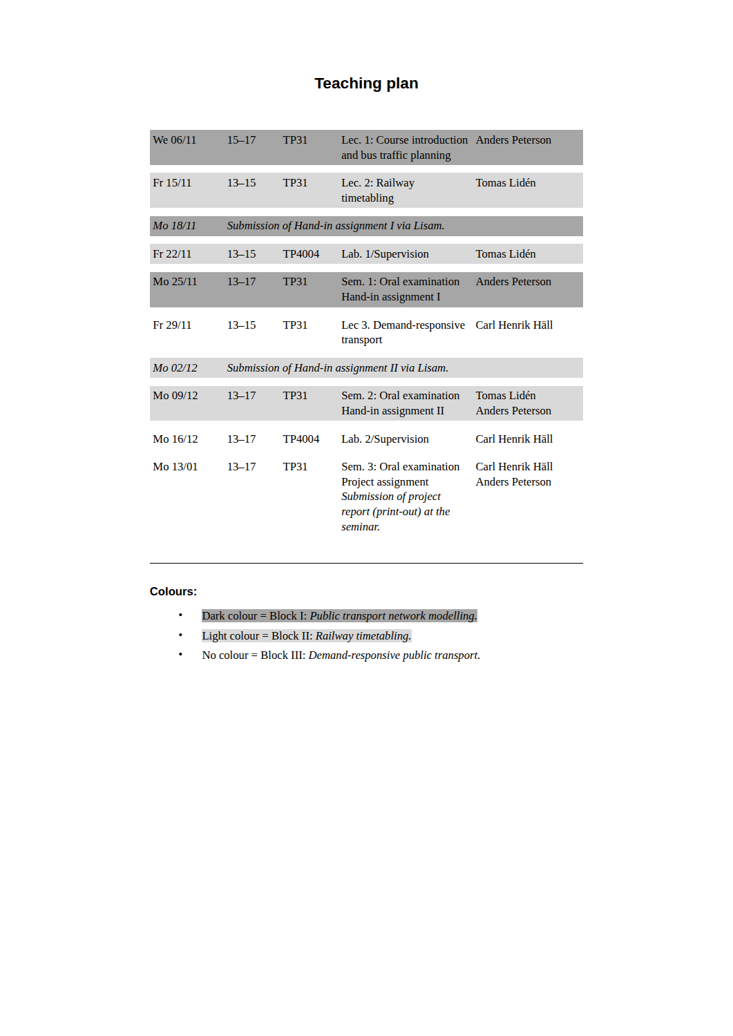Teaching plan
| We 06/11 | 15–17 | TP31 | Lec. 1: Course introduction and bus traffic planning | Anders Peterson |
| Fr 15/11 | 13–15 | TP31 | Lec. 2: Railway timetabling | Tomas Lidén |
| Mo 18/11 | Submission of Hand-in assignment I via Lisam. |
| Fr 22/11 | 13–15 | TP4004 | Lab. 1/Supervision | Tomas Lidén |
| Mo 25/11 | 13–17 | TP31 | Sem. 1: Oral examination Hand-in assignment I | Anders Peterson |
| Fr 29/11 | 13–15 | TP31 | Lec 3. Demand-responsive transport | Carl Henrik Häll |
| Mo 02/12 | Submission of Hand-in assignment II via Lisam. |
| Mo 09/12 | 13–17 | TP31 | Sem. 2: Oral examination Hand-in assignment II | Tomas Lidén Anders Peterson |
| Mo 16/12 | 13–17 | TP4004 | Lab. 2/Supervision | Carl Henrik Häll |
| Mo 13/01 | 13–17 | TP31 | Sem. 3: Oral examination Project assignment Submission of project report (print-out) at the seminar. | Carl Henrik Häll Anders Peterson |
Colours:
Dark colour = Block I: Public transport network modelling.
Light colour = Block II: Railway timetabling.
No colour = Block III: Demand-responsive public transport.